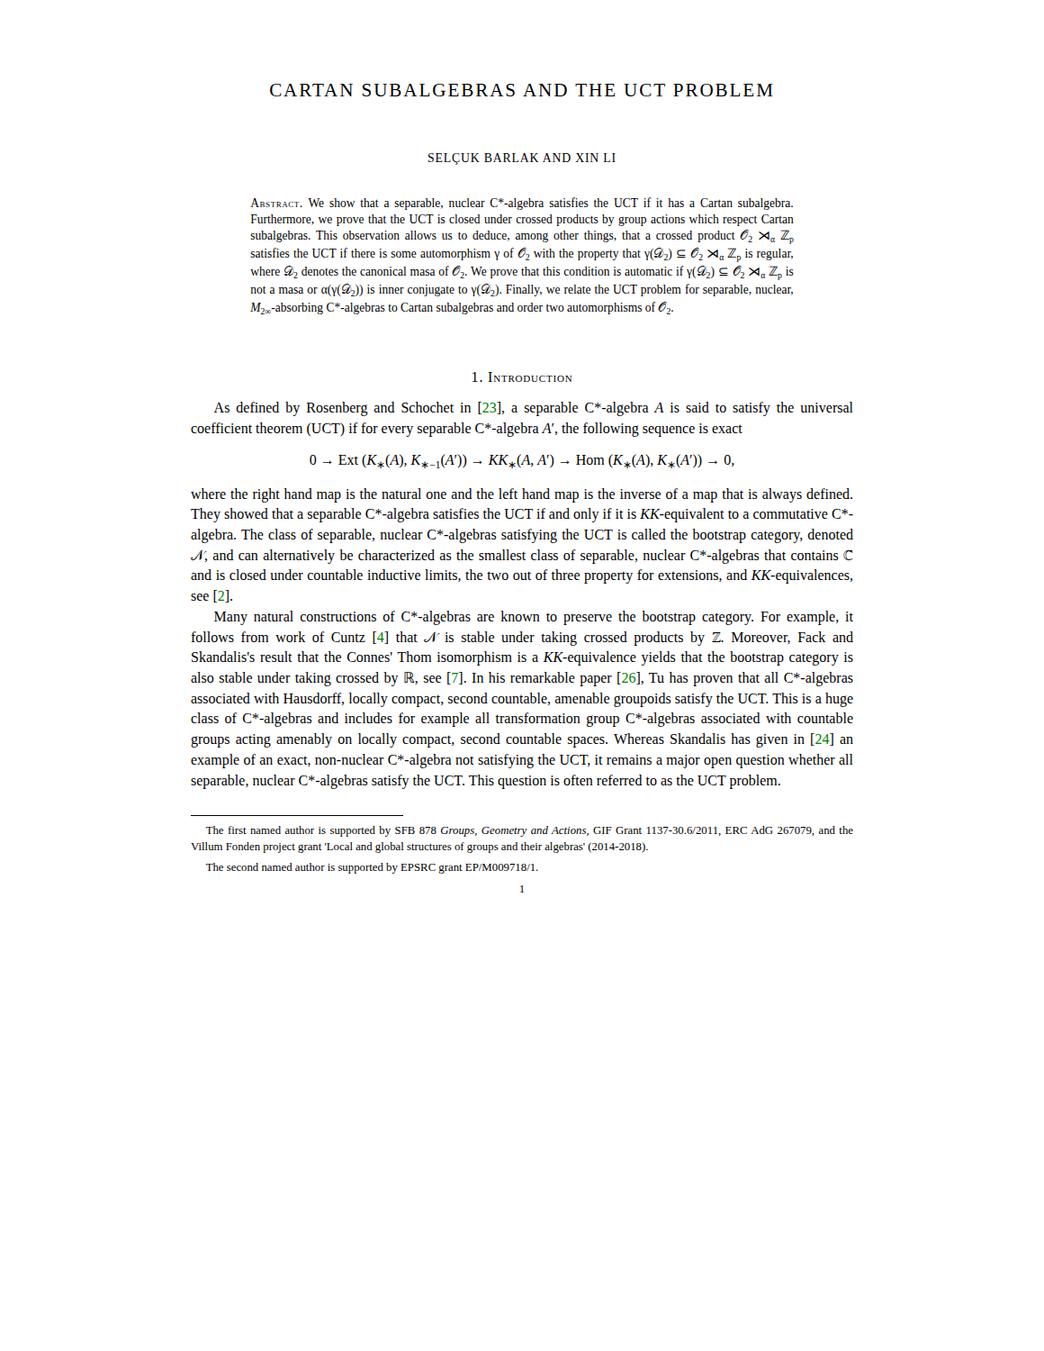Cartan Subalgebras and the UCT Problem
Selçuk Barlak and Xin Li
Abstract. We show that a separable, nuclear C*-algebra satisfies the UCT if it has a Cartan subalgebra. Furthermore, we prove that the UCT is closed under crossed products by group actions which respect Cartan subalgebras. This observation allows us to deduce, among other things, that a crossed product 𝒪2 ⋊α ℤp satisfies the UCT if there is some automorphism γ of 𝒪2 with the property that γ(𝒟2) ⊆ 𝒪2 ⋊α ℤp is regular, where 𝒟2 denotes the canonical masa of 𝒪2. We prove that this condition is automatic if γ(𝒟2) ⊆ 𝒪2 ⋊α ℤp is not a masa or α(γ(𝒟2)) is inner conjugate to γ(𝒟2). Finally, we relate the UCT problem for separable, nuclear, M 2∞-absorbing C*-algebras to Cartan subalgebras and order two automorphisms of 𝒪2.
1. Introduction
As defined by Rosenberg and Schochet in [23], a separable C*-algebra A is said to satisfy the universal coefficient theorem (UCT) if for every separable C*-algebra A′, the following sequence is exact
0 → Ext (K∗(A), K∗−1(A′)) → KK∗(A, A′) → Hom (K∗(A), K∗(A′)) → 0,
where the right hand map is the natural one and the left hand map is the inverse of a map that is always defined. They showed that a separable C*-algebra satisfies the UCT if and only if it is KK-equivalent to a commutative C*-algebra. The class of separable, nuclear C*-algebras satisfying the UCT is called the bootstrap category, denoted 𝒩, and can alternatively be characterized as the smallest class of separable, nuclear C*-algebras that contains ℂ and is closed under countable inductive limits, the two out of three property for extensions, and KK-equivalences, see [2].
Many natural constructions of C*-algebras are known to preserve the bootstrap category. For example, it follows from work of Cuntz [4] that 𝒩 is stable under taking crossed products by ℤ. Moreover, Fack and Skandalis's result that the Connes' Thom isomorphism is a KK-equivalence yields that the bootstrap category is also stable under taking crossed by ℝ, see [7]. In his remarkable paper [26], Tu has proven that all C*-algebras associated with Hausdorff, locally compact, second countable, amenable groupoids satisfy the UCT. This is a huge class of C*-algebras and includes for example all transformation group C*-algebras associated with countable groups acting amenably on locally compact, second countable spaces. Whereas Skandalis has given in [24] an example of an exact, non-nuclear C*-algebra not satisfying the UCT, it remains a major open question whether all separable, nuclear C*-algebras satisfy the UCT. This question is often referred to as the UCT problem.
The first named author is supported by SFB 878 Groups, Geometry and Actions, GIF Grant 1137-30.6/2011, ERC AdG 267079, and the Villum Fonden project grant 'Local and global structures of groups and their algebras' (2014-2018).
The second named author is supported by EPSRC grant EP/M009718/1.
1